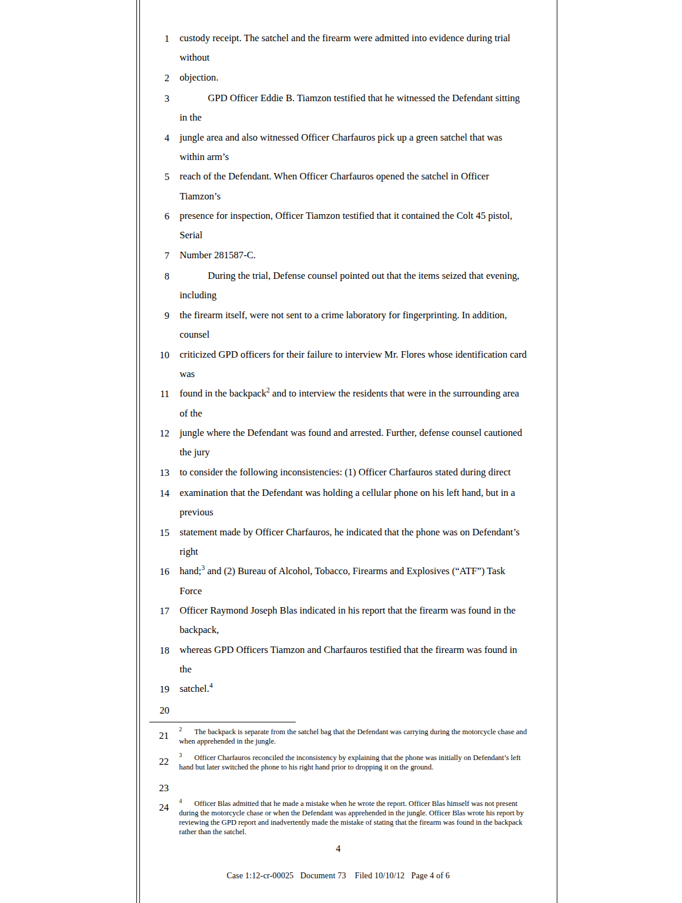| 1 | custody receipt. The satchel and the firearm were admitted into evidence during trial without |
| 2 | objection. |
| 3 | GPD Officer Eddie B. Tiamzon testified that he witnessed the Defendant sitting in the |
| 4 | jungle area and also witnessed Officer Charfauros pick up a green satchel that was within arm’s |
| 5 | reach of the Defendant. When Officer Charfauros opened the satchel in Officer Tiamzon’s |
| 6 | presence for inspection, Officer Tiamzon testified that it contained the Colt 45 pistol, Serial |
| 7 | Number 281587-C. |
| 8 | During the trial, Defense counsel pointed out that the items seized that evening, including |
| 9 | the firearm itself, were not sent to a crime laboratory for fingerprinting. In addition, counsel |
| 10 | criticized GPD officers for their failure to interview Mr. Flores whose identification card was |
| 11 | found in the backpack 2 and to interview the residents that were in the surrounding area of the |
| 12 | jungle where the Defendant was found and arrested. Further, defense counsel cautioned the jury |
| 13 | to consider the following inconsistencies: (1) Officer Charfauros stated during direct |
| 14 | examination that the Defendant was holding a cellular phone on his left hand, but in a previous |
| 15 | statement made by Officer Charfauros, he indicated that the phone was on Defendant’s right |
| 16 | hand; 3 and (2) Bureau of Alcohol, Tobacco, Firearms and Explosives (“ATF”) Task Force |
| 17 | Officer Raymond Joseph Blas indicated in his report that the firearm was found in the backpack, |
| 18 | whereas GPD Officers Tiamzon and Charfauros testified that the firearm was found in the |
| 19 | satchel. 4 |
| 20 | |
21
2 The backpack is separate from the satchel bag that the Defendant was carrying during the motorcycle chase and when apprehended in the jungle.
22
3 Officer Charfauros reconciled the inconsistency by explaining that the phone was initially on Defendant’s left hand but later switched the phone to his right hand prior to dropping it on the ground.
23
24
4 Officer Blas admitted that he made a mistake when he wrote the report. Officer Blas himself was not present during the motorcycle chase or when the Defendant was apprehended in the jungle. Officer Blas wrote his report by reviewing the GPD report and inadvertently made the mistake of stating that the firearm was found in the backpack rather than the satchel.
4
Case 1:12-cr-00025 Document 73 Filed 10/10/12 Page 4 of 6